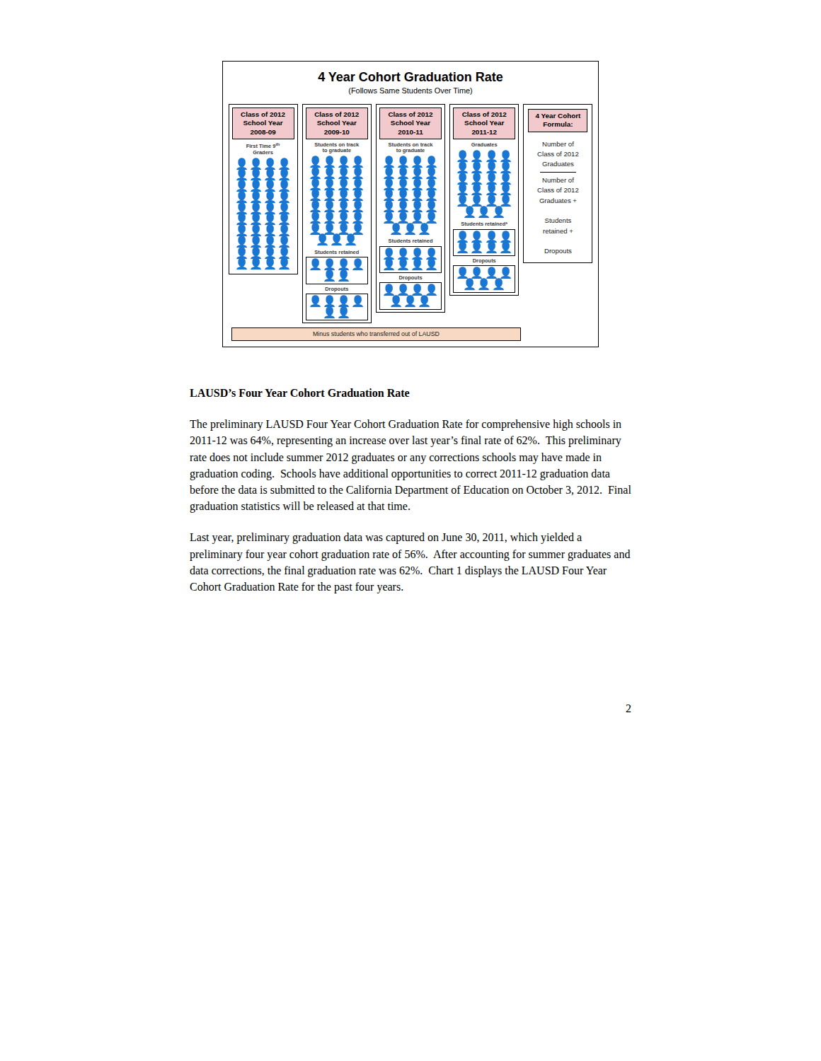4 Year Cohort Graduation Rate
(Follows Same Students Over Time)
Class of 2012
School Year
2008-09
First Time 9th
Graders
👤👤👤👤
👤👤👤👤
👤👤👤👤
👤👤👤👤
👤👤👤👤
👤👤👤👤
👤👤👤👤
👤👤👤👤
👤👤👤👤
👤👤👤👤
Class of 2012
School Year
2009-10
Students on track
to graduate
👤👤👤👤
👤👤👤👤
👤👤👤👤
👤👤👤👤
👤👤👤👤
👤👤👤👤
👤👤👤👤
👤👤👤
Students retained
👤👤👤👤
👤👤
Dropouts
👤👤👤👤
👤👤
Class of 2012
School Year
2010-11
Students on track
to graduate
👤👤👤👤
👤👤👤👤
👤👤👤👤
👤👤👤👤
👤👤👤👤
👤👤👤👤
👤👤👤
Students retained
👤👤👤👤
👤👤👤👤
Dropouts
👤👤👤👤
👤👤👤
Class of 2012
School Year
2011-12
Graduates
👤👤👤👤
👤👤👤👤
👤👤👤👤
👤👤👤👤
👤👤👤👤
👤👤👤
Students retained*
👤👤👤👤
👤👤👤👤
Dropouts
👤👤👤👤
👤👤👤
4 Year Cohort
Formula:
Number of
Class of 2012
Graduates
Number of
Class of 2012
Graduates +
Students
retained +
Dropouts
Minus students who transferred out of LAUSD
LAUSD’s Four Year Cohort Graduation Rate
The preliminary LAUSD Four Year Cohort Graduation Rate for comprehensive high schools in 2011-12 was 64%, representing an increase over last year’s final rate of 62%. This preliminary rate does not include summer 2012 graduates or any corrections schools may have made in graduation coding. Schools have additional opportunities to correct 2011-12 graduation data before the data is submitted to the California Department of Education on October 3, 2012. Final graduation statistics will be released at that time.
Last year, preliminary graduation data was captured on June 30, 2011, which yielded a preliminary four year cohort graduation rate of 56%. After accounting for summer graduates and data corrections, the final graduation rate was 62%. Chart 1 displays the LAUSD Four Year Cohort Graduation Rate for the past four years.
2